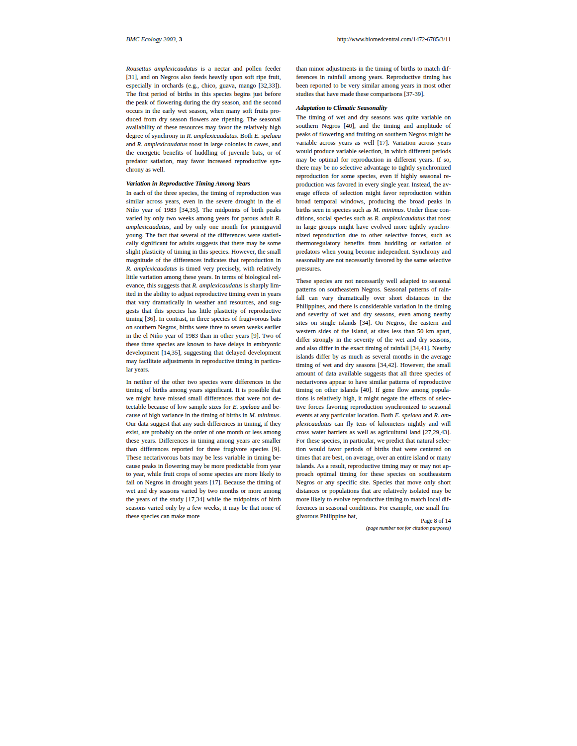BMC Ecology 2003, 3
http://www.biomedcentral.com/1472-6785/3/11
Rousettus amplexicaudatus is a nectar and pollen feeder [31], and on Negros also feeds heavily upon soft ripe fruit, especially in orchards (e.g., chico, guava, mango [32,33]). The first period of births in this species begins just before the peak of flowering during the dry season, and the second occurs in the early wet season, when many soft fruits produced from dry season flowers are ripening. The seasonal availability of these resources may favor the relatively high degree of synchrony in R. amplexicaudatus. Both E. spelaea and R. amplexicaudatus roost in large colonies in caves, and the energetic benefits of huddling of juvenile bats, or of predator satiation, may favor increased reproductive synchrony as well.
Variation in Reproductive Timing Among Years
In each of the three species, the timing of reproduction was similar across years, even in the severe drought in the el Niño year of 1983 [34,35]. The midpoints of birth peaks varied by only two weeks among years for parous adult R. amplexicaudatus, and by only one month for primigravid young. The fact that several of the differences were statistically significant for adults suggests that there may be some slight plasticity of timing in this species. However, the small magnitude of the differences indicates that reproduction in R. amplexicaudatus is timed very precisely, with relatively little variation among these years. In terms of biological relevance, this suggests that R. amplexicaudatus is sharply limited in the ability to adjust reproductive timing even in years that vary dramatically in weather and resources, and suggests that this species has little plasticity of reproductive timing [36]. In contrast, in three species of frugivorous bats on southern Negros, births were three to seven weeks earlier in the el Niño year of 1983 than in other years [9]. Two of these three species are known to have delays in embryonic development [14,35], suggesting that delayed development may facilitate adjustments in reproductive timing in particular years.
In neither of the other two species were differences in the timing of births among years significant. It is possible that we might have missed small differences that were not detectable because of low sample sizes for E. spelaea and because of high variance in the timing of births in M. minimus. Our data suggest that any such differences in timing, if they exist, are probably on the order of one month or less among these years. Differences in timing among years are smaller than differences reported for three frugivore species [9]. These nectarivorous bats may be less variable in timing because peaks in flowering may be more predictable from year to year, while fruit crops of some species are more likely to fail on Negros in drought years [17]. Because the timing of wet and dry seasons varied by two months or more among the years of the study [17,34] while the midpoints of birth seasons varied only by a few weeks, it may be that none of these species can make more
than minor adjustments in the timing of births to match differences in rainfall among years. Reproductive timing has been reported to be very similar among years in most other studies that have made these comparisons [37-39].
Adaptation to Climatic Seasonality
The timing of wet and dry seasons was quite variable on southern Negros [40], and the timing and amplitude of peaks of flowering and fruiting on southern Negros might be variable across years as well [17]. Variation across years would produce variable selection, in which different periods may be optimal for reproduction in different years. If so, there may be no selective advantage to tightly synchronized reproduction for some species, even if highly seasonal reproduction was favored in every single year. Instead, the average effects of selection might favor reproduction within broad temporal windows, producing the broad peaks in births seen in species such as M. minimus. Under these conditions, social species such as R. amplexicaudatus that roost in large groups might have evolved more tightly synchronized reproduction due to other selective forces, such as thermoregulatory benefits from huddling or satiation of predators when young become independent. Synchrony and seasonality are not necessarily favored by the same selective pressures.
These species are not necessarily well adapted to seasonal patterns on southeastern Negros. Seasonal patterns of rainfall can vary dramatically over short distances in the Philippines, and there is considerable variation in the timing and severity of wet and dry seasons, even among nearby sites on single islands [34]. On Negros, the eastern and western sides of the island, at sites less than 50 km apart, differ strongly in the severity of the wet and dry seasons, and also differ in the exact timing of rainfall [34,41]. Nearby islands differ by as much as several months in the average timing of wet and dry seasons [34,42]. However, the small amount of data available suggests that all three species of nectarivores appear to have similar patterns of reproductive timing on other islands [40]. If gene flow among populations is relatively high, it might negate the effects of selective forces favoring reproduction synchronized to seasonal events at any particular location. Both E. spelaea and R. amplexicaudatus can fly tens of kilometers nightly and will cross water barriers as well as agricultural land [27,29,43]. For these species, in particular, we predict that natural selection would favor periods of births that were centered on times that are best, on average, over an entire island or many islands. As a result, reproductive timing may or may not approach optimal timing for these species on southeastern Negros or any specific site. Species that move only short distances or populations that are relatively isolated may be more likely to evolve reproductive timing to match local differences in seasonal conditions. For example, one small frugivorous Philippine bat,
Page 8 of 14
(page number not for citation purposes)